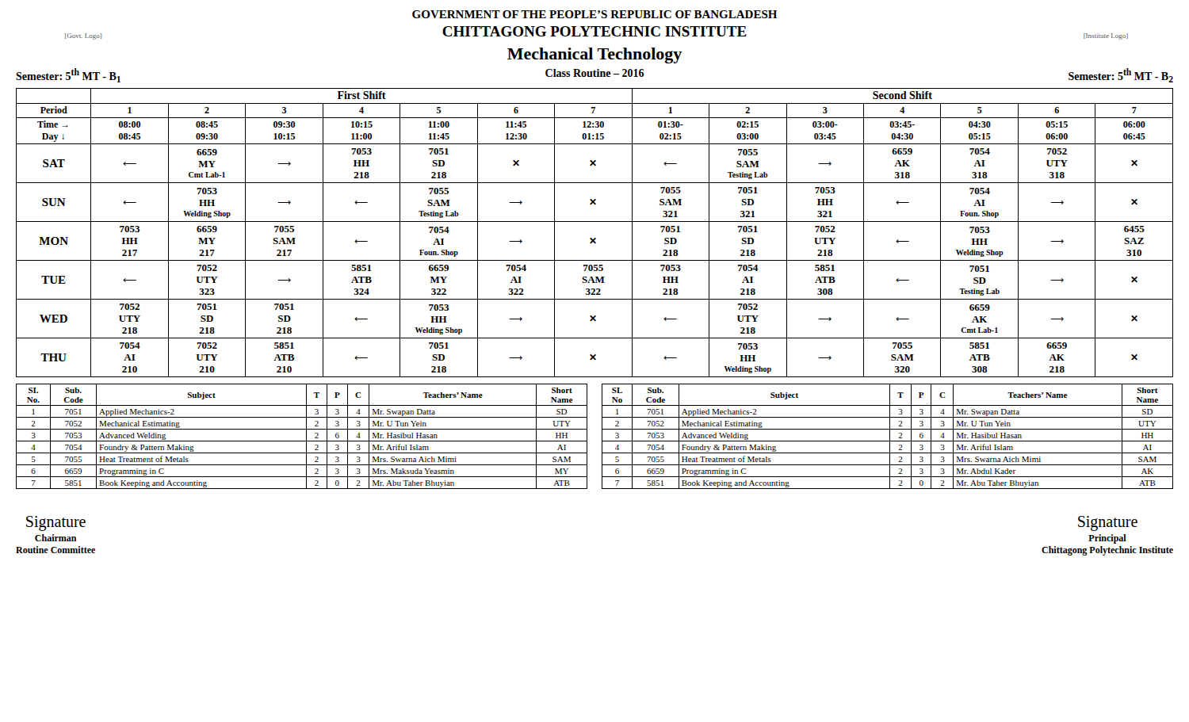[Govt. Logo]
[Institute Logo]
GOVERNMENT OF THE PEOPLE’S REPUBLIC OF BANGLADESH
CHITTAGONG POLYTECHNIC INSTITUTE
Mechanical Technology
Semester: 5th MT - B1 Class Routine – 2016 Semester: 5th MT - B2
| | First Shift | Second Shift |
| --- | --- | --- |
| Period | 1 | 2 | 3 | 4 | 5 | 6 | 7 | 1 | 2 | 3 | 4 | 5 | 6 | 7 |
| Time → Day ↓ | 08:00 08:45 | 08:45 09:30 | 09:30 10:15 | 10:15 11:00 | 11:00 11:45 | 11:45 12:30 | 12:30 01:15 | 01:30- 02:15 | 02:15 03:00 | 03:00- 03:45 | 03:45- 04:30 | 04:30 05:15 | 05:15 06:00 | 06:00 06:45 |
| SAT | ⟵ | 6659 MY Cmt Lab-1 | ⟶ | 7053 HH 218 | 7051 SD 218 | ✕ | ✕ | ⟵ | 7055 SAM Testing Lab | ⟶ | 6659 AK 318 | 7054 AI 318 | 7052 UTY 318 | ✕ |
| SUN | ⟵ | 7053 HH Welding Shop | ⟶ | ⟵ | 7055 SAM Testing Lab | ⟶ | ✕ | 7055 SAM 321 | 7051 SD 321 | 7053 HH 321 | ⟵ | 7054 AI Foun. Shop | ⟶ | ✕ |
| MON | 7053 HH 217 | 6659 MY 217 | 7055 SAM 217 | ⟵ | 7054 AI Foun. Shop | ⟶ | ✕ | 7051 SD 218 | 7051 SD 218 | 7052 UTY 218 | ⟵ | 7053 HH Welding Shop | ⟶ | 6455 SAZ 310 |
| TUE | ⟵ | 7052 UTY 323 | ⟶ | 5851 ATB 324 | 6659 MY 322 | 7054 AI 322 | 7055 SAM 322 | 7053 HH 218 | 7054 AI 218 | 5851 ATB 308 | ⟵ | 7051 SD Testing Lab | ⟶ | ✕ |
| WED | 7052 UTY 218 | 7051 SD 218 | 7051 SD 218 | ⟵ | 7053 HH Welding Shop | ⟶ | ✕ | ⟵ | 7052 UTY 218 | ⟶ | ⟵ | 6659 AK Cmt Lab-1 | ⟶ | ✕ |
| THU | 7054 AI 210 | 7052 UTY 210 | 5851 ATB 210 | ⟵ | 7051 SD 218 | ⟶ | ✕ | ⟵ | 7053 HH Welding Shop | ⟶ | 7055 SAM 320 | 5851 ATB 308 | 6659 AK 218 | ✕ |
| SI. No. | Sub. Code | Subject | T | P | C | Teachers’ Name | Short Name |
| --- | --- | --- | --- | --- | --- | --- | --- |
| 1 | 7051 | Applied Mechanics-2 | 3 | 3 | 4 | Mr. Swapan Datta | SD |
| 2 | 7052 | Mechanical Estimating | 2 | 3 | 3 | Mr. U Tun Yein | UTY |
| 3 | 7053 | Advanced Welding | 2 | 6 | 4 | Mr. Hasibul Hasan | HH |
| 4 | 7054 | Foundry & Pattern Making | 2 | 3 | 3 | Mr. Ariful Islam | AI |
| 5 | 7055 | Heat Treatment of Metals | 2 | 3 | 3 | Mrs. Swarna Aich Mimi | SAM |
| 6 | 6659 | Programming in C | 2 | 3 | 3 | Mrs. Maksuda Yeasmin | MY |
| 7 | 5851 | Book Keeping and Accounting | 2 | 0 | 2 | Mr. Abu Taher Bhuyian | ATB |
| SL No | Sub. Code | Subject | T | P | C | Teachers’ Name | Short Name |
| --- | --- | --- | --- | --- | --- | --- | --- |
| 1 | 7051 | Applied Mechanics-2 | 3 | 3 | 4 | Mr. Swapan Datta | SD |
| 2 | 7052 | Mechanical Estimating | 2 | 3 | 3 | Mr. U Tun Yein | UTY |
| 3 | 7053 | Advanced Welding | 2 | 6 | 4 | Mr. Hasibul Hasan | HH |
| 4 | 7054 | Foundry & Pattern Making | 2 | 3 | 3 | Mr. Ariful Islam | AI |
| 5 | 7055 | Heat Treatment of Metals | 2 | 3 | 3 | Mrs. Swarna Aich Mimi | SAM |
| 6 | 6659 | Programming in C | 2 | 3 | 3 | Mr. Abdul Kader | AK |
| 7 | 5851 | Book Keeping and Accounting | 2 | 0 | 2 | Mr. Abu Taher Bhuyian | ATB |
Signature
Chairman
Routine Committee
Signature
Principal
Chittagong Polytechnic Institute